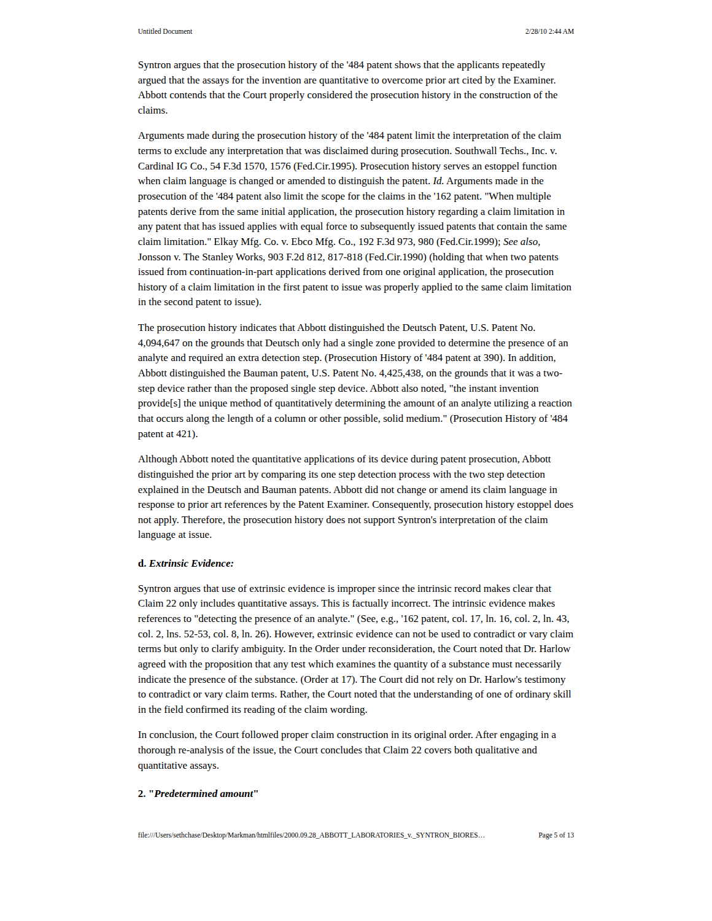Untitled Document 2/28/10 2:44 AM
Syntron argues that the prosecution history of the '484 patent shows that the applicants repeatedly argued that the assays for the invention are quantitative to overcome prior art cited by the Examiner. Abbott contends that the Court properly considered the prosecution history in the construction of the claims.
Arguments made during the prosecution history of the '484 patent limit the interpretation of the claim terms to exclude any interpretation that was disclaimed during prosecution. Southwall Techs., Inc. v. Cardinal IG Co., 54 F.3d 1570, 1576 (Fed.Cir.1995). Prosecution history serves an estoppel function when claim language is changed or amended to distinguish the patent. Id. Arguments made in the prosecution of the '484 patent also limit the scope for the claims in the '162 patent. "When multiple patents derive from the same initial application, the prosecution history regarding a claim limitation in any patent that has issued applies with equal force to subsequently issued patents that contain the same claim limitation." Elkay Mfg. Co. v. Ebco Mfg. Co., 192 F.3d 973, 980 (Fed.Cir.1999); See also, Jonsson v. The Stanley Works, 903 F.2d 812, 817-818 (Fed.Cir.1990) (holding that when two patents issued from continuation-in-part applications derived from one original application, the prosecution history of a claim limitation in the first patent to issue was properly applied to the same claim limitation in the second patent to issue).
The prosecution history indicates that Abbott distinguished the Deutsch Patent, U.S. Patent No. 4,094,647 on the grounds that Deutsch only had a single zone provided to determine the presence of an analyte and required an extra detection step. (Prosecution History of '484 patent at 390). In addition, Abbott distinguished the Bauman patent, U.S. Patent No. 4,425,438, on the grounds that it was a two-step device rather than the proposed single step device. Abbott also noted, "the instant invention provide[s] the unique method of quantitatively determining the amount of an analyte utilizing a reaction that occurs along the length of a column or other possible, solid medium." (Prosecution History of '484 patent at 421).
Although Abbott noted the quantitative applications of its device during patent prosecution, Abbott distinguished the prior art by comparing its one step detection process with the two step detection explained in the Deutsch and Bauman patents. Abbott did not change or amend its claim language in response to prior art references by the Patent Examiner. Consequently, prosecution history estoppel does not apply. Therefore, the prosecution history does not support Syntron's interpretation of the claim language at issue.
d. Extrinsic Evidence:
Syntron argues that use of extrinsic evidence is improper since the intrinsic record makes clear that Claim 22 only includes quantitative assays. This is factually incorrect. The intrinsic evidence makes references to "detecting the presence of an analyte." (See, e.g., '162 patent, col. 17, ln. 16, col. 2, ln. 43, col. 2, lns. 52-53, col. 8, ln. 26). However, extrinsic evidence can not be used to contradict or vary claim terms but only to clarify ambiguity. In the Order under reconsideration, the Court noted that Dr. Harlow agreed with the proposition that any test which examines the quantity of a substance must necessarily indicate the presence of the substance. (Order at 17). The Court did not rely on Dr. Harlow's testimony to contradict or vary claim terms. Rather, the Court noted that the understanding of one of ordinary skill in the field confirmed its reading of the claim wording.
In conclusion, the Court followed proper claim construction in its original order. After engaging in a thorough re-analysis of the issue, the Court concludes that Claim 22 covers both qualitative and quantitative assays.
2. "Predetermined amount"
file:///Users/sethchase/Desktop/Markman/htmlfiles/2000.09.28_ABBOTT_LABORATORIES_v._SYNTRON_BIORESEARCH.html Page 5 of 13